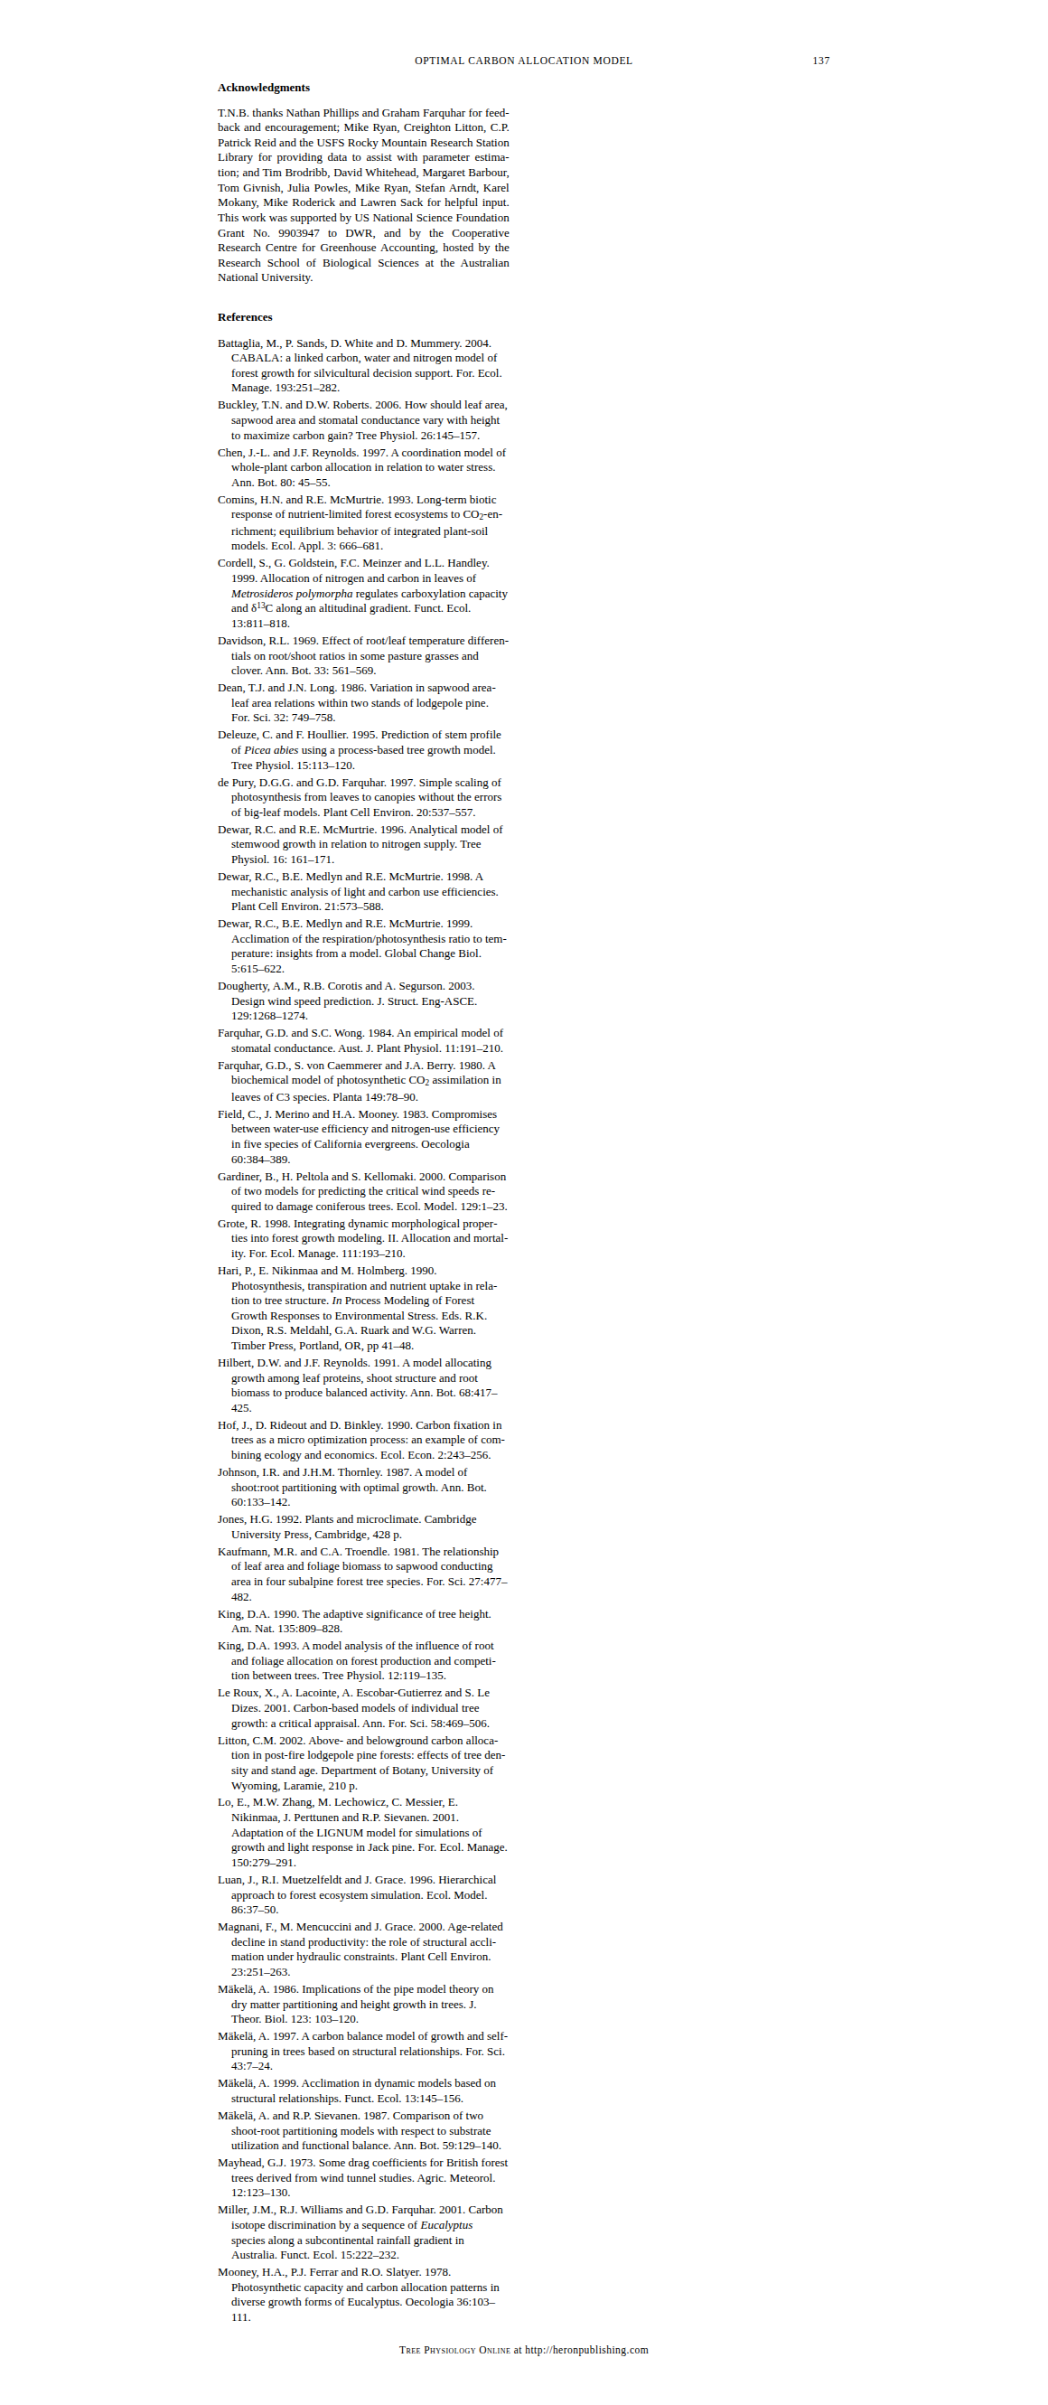OPTIMAL CARBON ALLOCATION MODEL 137
Acknowledgments
T.N.B. thanks Nathan Phillips and Graham Farquhar for feedback and encouragement; Mike Ryan, Creighton Litton, C.P. Patrick Reid and the USFS Rocky Mountain Research Station Library for providing data to assist with parameter estimation; and Tim Brodribb, David Whitehead, Margaret Barbour, Tom Givnish, Julia Powles, Mike Ryan, Stefan Arndt, Karel Mokany, Mike Roderick and Lawren Sack for helpful input. This work was supported by US National Science Foundation Grant No. 9903947 to DWR, and by the Cooperative Research Centre for Greenhouse Accounting, hosted by the Research School of Biological Sciences at the Australian National University.
References
Battaglia, M., P. Sands, D. White and D. Mummery. 2004. CABALA: a linked carbon, water and nitrogen model of forest growth for silvicultural decision support. For. Ecol. Manage. 193:251–282.
Buckley, T.N. and D.W. Roberts. 2006. How should leaf area, sapwood area and stomatal conductance vary with height to maximize carbon gain? Tree Physiol. 26:145–157.
Chen, J.-L. and J.F. Reynolds. 1997. A coordination model of whole-plant carbon allocation in relation to water stress. Ann. Bot. 80: 45–55.
Comins, H.N. and R.E. McMurtrie. 1993. Long-term biotic response of nutrient-limited forest ecosystems to CO2-enrichment; equilibrium behavior of integrated plant-soil models. Ecol. Appl. 3: 666–681.
Cordell, S., G. Goldstein, F.C. Meinzer and L.L. Handley. 1999. Allocation of nitrogen and carbon in leaves of Metrosideros polymorpha regulates carboxylation capacity and δ13C along an altitudinal gradient. Funct. Ecol. 13:811–818.
Davidson, R.L. 1969. Effect of root/leaf temperature differentials on root/shoot ratios in some pasture grasses and clover. Ann. Bot. 33: 561–569.
Dean, T.J. and J.N. Long. 1986. Variation in sapwood area-leaf area relations within two stands of lodgepole pine. For. Sci. 32: 749–758.
Deleuze, C. and F. Houllier. 1995. Prediction of stem profile of Picea abies using a process-based tree growth model. Tree Physiol. 15:113–120.
de Pury, D.G.G. and G.D. Farquhar. 1997. Simple scaling of photosynthesis from leaves to canopies without the errors of big-leaf models. Plant Cell Environ. 20:537–557.
Dewar, R.C. and R.E. McMurtrie. 1996. Analytical model of stemwood growth in relation to nitrogen supply. Tree Physiol. 16: 161–171.
Dewar, R.C., B.E. Medlyn and R.E. McMurtrie. 1998. A mechanistic analysis of light and carbon use efficiencies. Plant Cell Environ. 21:573–588.
Dewar, R.C., B.E. Medlyn and R.E. McMurtrie. 1999. Acclimation of the respiration/photosynthesis ratio to temperature: insights from a model. Global Change Biol. 5:615–622.
Dougherty, A.M., R.B. Corotis and A. Segurson. 2003. Design wind speed prediction. J. Struct. Eng-ASCE. 129:1268–1274.
Farquhar, G.D. and S.C. Wong. 1984. An empirical model of stomatal conductance. Aust. J. Plant Physiol. 11:191–210.
Farquhar, G.D., S. von Caemmerer and J.A. Berry. 1980. A biochemical model of photosynthetic CO2 assimilation in leaves of C3 species. Planta 149:78–90.
Field, C., J. Merino and H.A. Mooney. 1983. Compromises between water-use efficiency and nitrogen-use efficiency in five species of California evergreens. Oecologia 60:384–389.
Gardiner, B., H. Peltola and S. Kellomaki. 2000. Comparison of two models for predicting the critical wind speeds required to damage coniferous trees. Ecol. Model. 129:1–23.
Grote, R. 1998. Integrating dynamic morphological properties into forest growth modeling. II. Allocation and mortality. For. Ecol. Manage. 111:193–210.
Hari, P., E. Nikinmaa and M. Holmberg. 1990. Photosynthesis, transpiration and nutrient uptake in relation to tree structure. In Process Modeling of Forest Growth Responses to Environmental Stress. Eds. R.K. Dixon, R.S. Meldahl, G.A. Ruark and W.G. Warren. Timber Press, Portland, OR, pp 41–48.
Hilbert, D.W. and J.F. Reynolds. 1991. A model allocating growth among leaf proteins, shoot structure and root biomass to produce balanced activity. Ann. Bot. 68:417–425.
Hof, J., D. Rideout and D. Binkley. 1990. Carbon fixation in trees as a micro optimization process: an example of combining ecology and economics. Ecol. Econ. 2:243–256.
Johnson, I.R. and J.H.M. Thornley. 1987. A model of shoot:root partitioning with optimal growth. Ann. Bot. 60:133–142.
Jones, H.G. 1992. Plants and microclimate. Cambridge University Press, Cambridge, 428 p.
Kaufmann, M.R. and C.A. Troendle. 1981. The relationship of leaf area and foliage biomass to sapwood conducting area in four subalpine forest tree species. For. Sci. 27:477–482.
King, D.A. 1990. The adaptive significance of tree height. Am. Nat. 135:809–828.
King, D.A. 1993. A model analysis of the influence of root and foliage allocation on forest production and competition between trees. Tree Physiol. 12:119–135.
Le Roux, X., A. Lacointe, A. Escobar-Gutierrez and S. Le Dizes. 2001. Carbon-based models of individual tree growth: a critical appraisal. Ann. For. Sci. 58:469–506.
Litton, C.M. 2002. Above- and belowground carbon allocation in post-fire lodgepole pine forests: effects of tree density and stand age. Department of Botany, University of Wyoming, Laramie, 210 p.
Lo, E., M.W. Zhang, M. Lechowicz, C. Messier, E. Nikinmaa, J. Perttunen and R.P. Sievanen. 2001. Adaptation of the LIGNUM model for simulations of growth and light response in Jack pine. For. Ecol. Manage. 150:279–291.
Luan, J., R.I. Muetzelfeldt and J. Grace. 1996. Hierarchical approach to forest ecosystem simulation. Ecol. Model. 86:37–50.
Magnani, F., M. Mencuccini and J. Grace. 2000. Age-related decline in stand productivity: the role of structural acclimation under hydraulic constraints. Plant Cell Environ. 23:251–263.
Mäkelä, A. 1986. Implications of the pipe model theory on dry matter partitioning and height growth in trees. J. Theor. Biol. 123: 103–120.
Mäkelä, A. 1997. A carbon balance model of growth and self-pruning in trees based on structural relationships. For. Sci. 43:7–24.
Mäkelä, A. 1999. Acclimation in dynamic models based on structural relationships. Funct. Ecol. 13:145–156.
Mäkelä, A. and R.P. Sievanen. 1987. Comparison of two shoot-root partitioning models with respect to substrate utilization and functional balance. Ann. Bot. 59:129–140.
Mayhead, G.J. 1973. Some drag coefficients for British forest trees derived from wind tunnel studies. Agric. Meteorol. 12:123–130.
Miller, J.M., R.J. Williams and G.D. Farquhar. 2001. Carbon isotope discrimination by a sequence of Eucalyptus species along a subcontinental rainfall gradient in Australia. Funct. Ecol. 15:222–232.
Mooney, H.A., P.J. Ferrar and R.O. Slatyer. 1978. Photosynthetic capacity and carbon allocation patterns in diverse growth forms of Eucalyptus. Oecologia 36:103–111.
Tree Physiology Online at http://heronpublishing.com